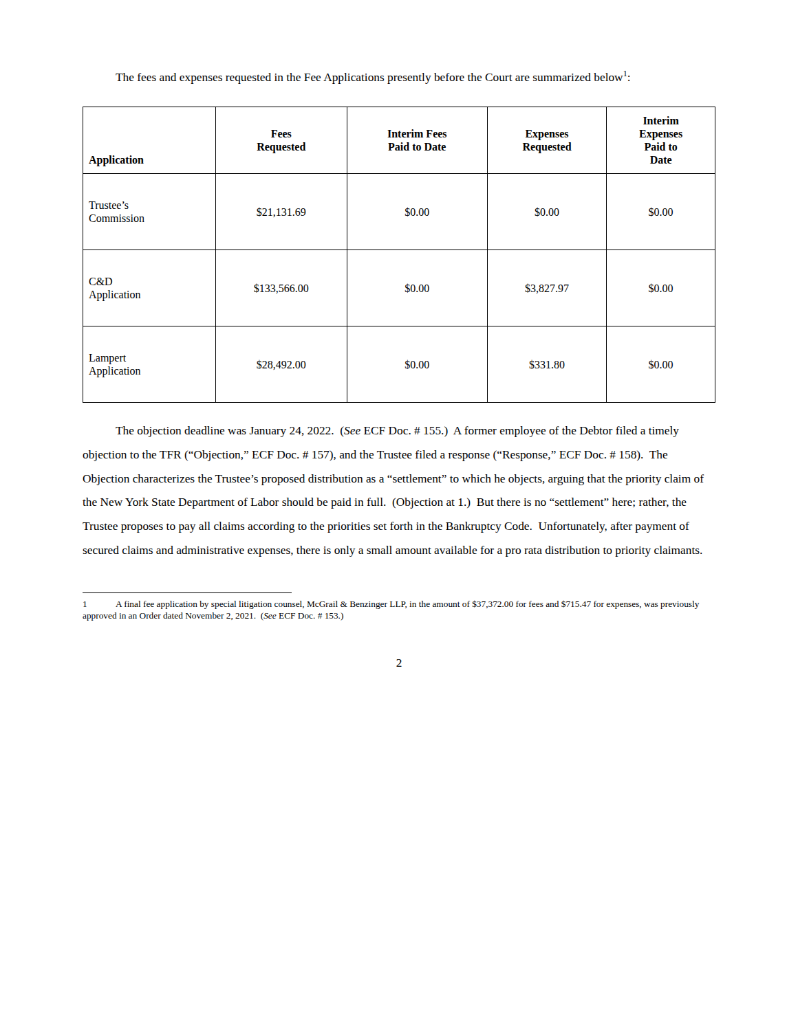The fees and expenses requested in the Fee Applications presently before the Court are summarized below1:
| Application | Fees Requested | Interim Fees Paid to Date | Expenses Requested | Interim Expenses Paid to Date |
| --- | --- | --- | --- | --- |
| Trustee’s Commission | $21,131.69 | $0.00 | $0.00 | $0.00 |
| C&D Application | $133,566.00 | $0.00 | $3,827.97 | $0.00 |
| Lampert Application | $28,492.00 | $0.00 | $331.80 | $0.00 |
The objection deadline was January 24, 2022. (See ECF Doc. # 155.) A former employee of the Debtor filed a timely objection to the TFR (“Objection,” ECF Doc. # 157), and the Trustee filed a response (“Response,” ECF Doc. # 158). The Objection characterizes the Trustee’s proposed distribution as a “settlement” to which he objects, arguing that the priority claim of the New York State Department of Labor should be paid in full. (Objection at 1.) But there is no “settlement” here; rather, the Trustee proposes to pay all claims according to the priorities set forth in the Bankruptcy Code. Unfortunately, after payment of secured claims and administrative expenses, there is only a small amount available for a pro rata distribution to priority claimants.
1 A final fee application by special litigation counsel, McGrail & Benzinger LLP, in the amount of $37,372.00 for fees and $715.47 for expenses, was previously approved in an Order dated November 2, 2021. (See ECF Doc. # 153.)
2